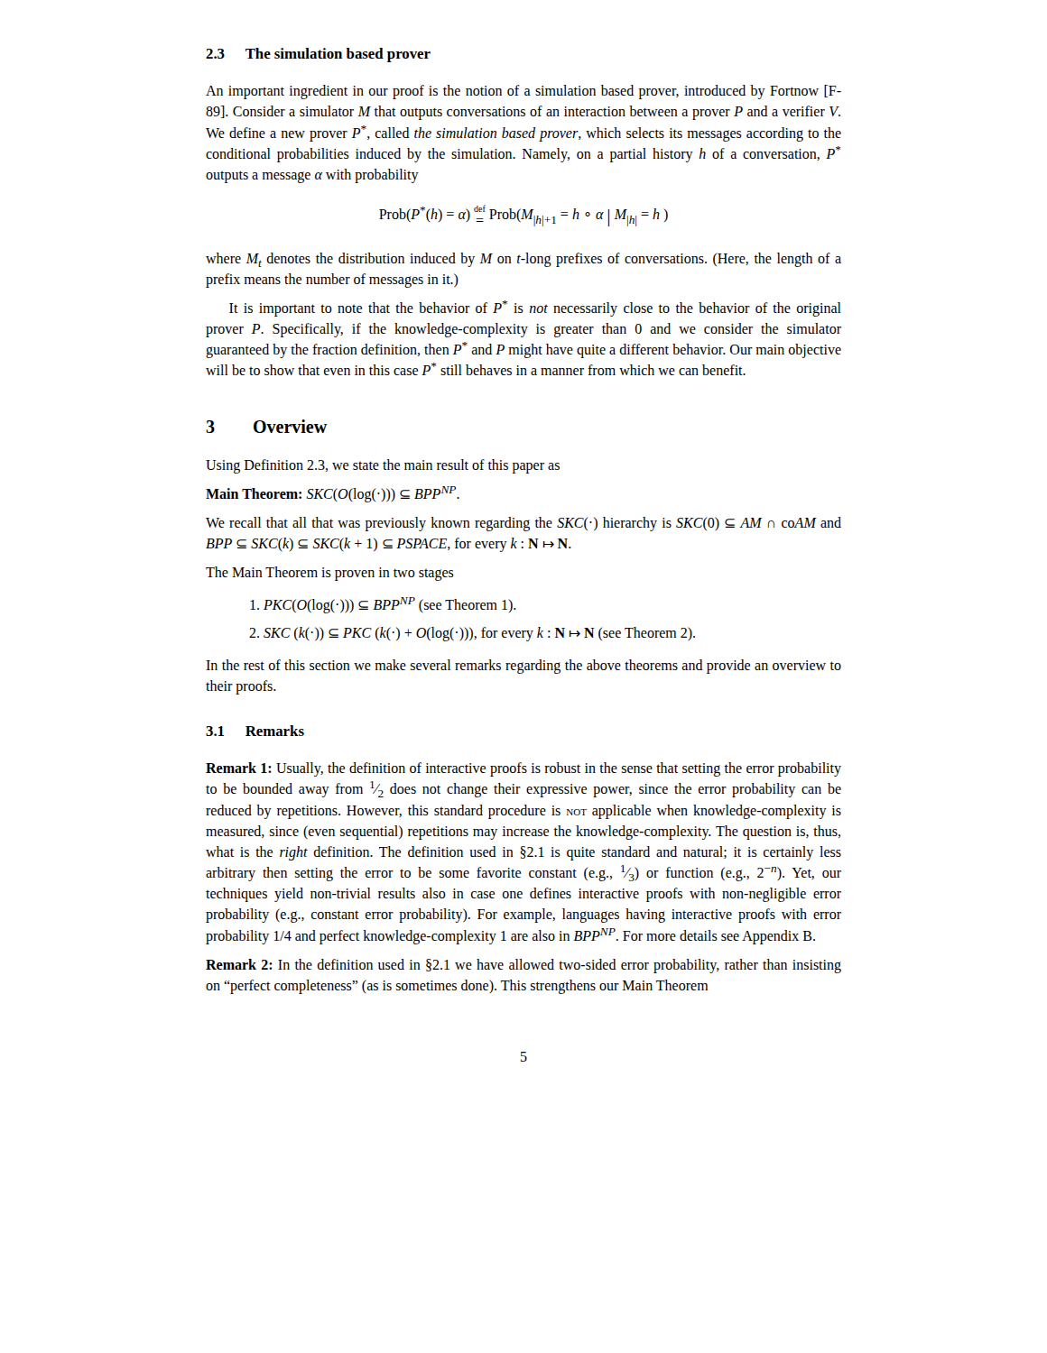2.3 The simulation based prover
An important ingredient in our proof is the notion of a simulation based prover, introduced by Fortnow [F-89]. Consider a simulator M that outputs conversations of an interaction between a prover P and a verifier V. We define a new prover P*, called the simulation based prover, which selects its messages according to the conditional probabilities induced by the simulation. Namely, on a partial history h of a conversation, P* outputs a message α with probability
Prob(P*(h) = α) def= Prob(M|h|+1 = h ∘ α | M|h| = h )
where Mt denotes the distribution induced by M on t-long prefixes of conversations. (Here, the length of a prefix means the number of messages in it.)
It is important to note that the behavior of P* is not necessarily close to the behavior of the original prover P. Specifically, if the knowledge-complexity is greater than 0 and we consider the simulator guaranteed by the fraction definition, then P* and P might have quite a different behavior. Our main objective will be to show that even in this case P* still behaves in a manner from which we can benefit.
3 Overview
Using Definition 2.3, we state the main result of this paper as
Main Theorem: SKC(O(log(·))) ⊆ BPPNP.
We recall that all that was previously known regarding the SKC(·) hierarchy is SKC(0) ⊆ AM ∩ coAM and BPP ⊆ SKC(k) ⊆ SKC(k + 1) ⊆ PSPACE, for every k : N ↦ N.
The Main Theorem is proven in two stages
PKC(O(log(·))) ⊆ BPPNP (see Theorem 1).
SKC (k(·)) ⊆ PKC (k(·) + O(log(·))), for every k : N ↦ N (see Theorem 2).
In the rest of this section we make several remarks regarding the above theorems and provide an overview to their proofs.
3.1 Remarks
Remark 1: Usually, the definition of interactive proofs is robust in the sense that setting the error probability to be bounded away from 1⁄2 does not change their expressive power, since the error probability can be reduced by repetitions. However, this standard procedure is not applicable when knowledge-complexity is measured, since (even sequential) repetitions may increase the knowledge-complexity. The question is, thus, what is the right definition. The definition used in §2.1 is quite standard and natural; it is certainly less arbitrary then setting the error to be some favorite constant (e.g., 1⁄3) or function (e.g., 2−n). Yet, our techniques yield non-trivial results also in case one defines interactive proofs with non-negligible error probability (e.g., constant error probability). For example, languages having interactive proofs with error probability 1/4 and perfect knowledge-complexity 1 are also in BPPNP. For more details see Appendix B.
Remark 2: In the definition used in §2.1 we have allowed two-sided error probability, rather than insisting on “perfect completeness” (as is sometimes done). This strengthens our Main Theorem
5